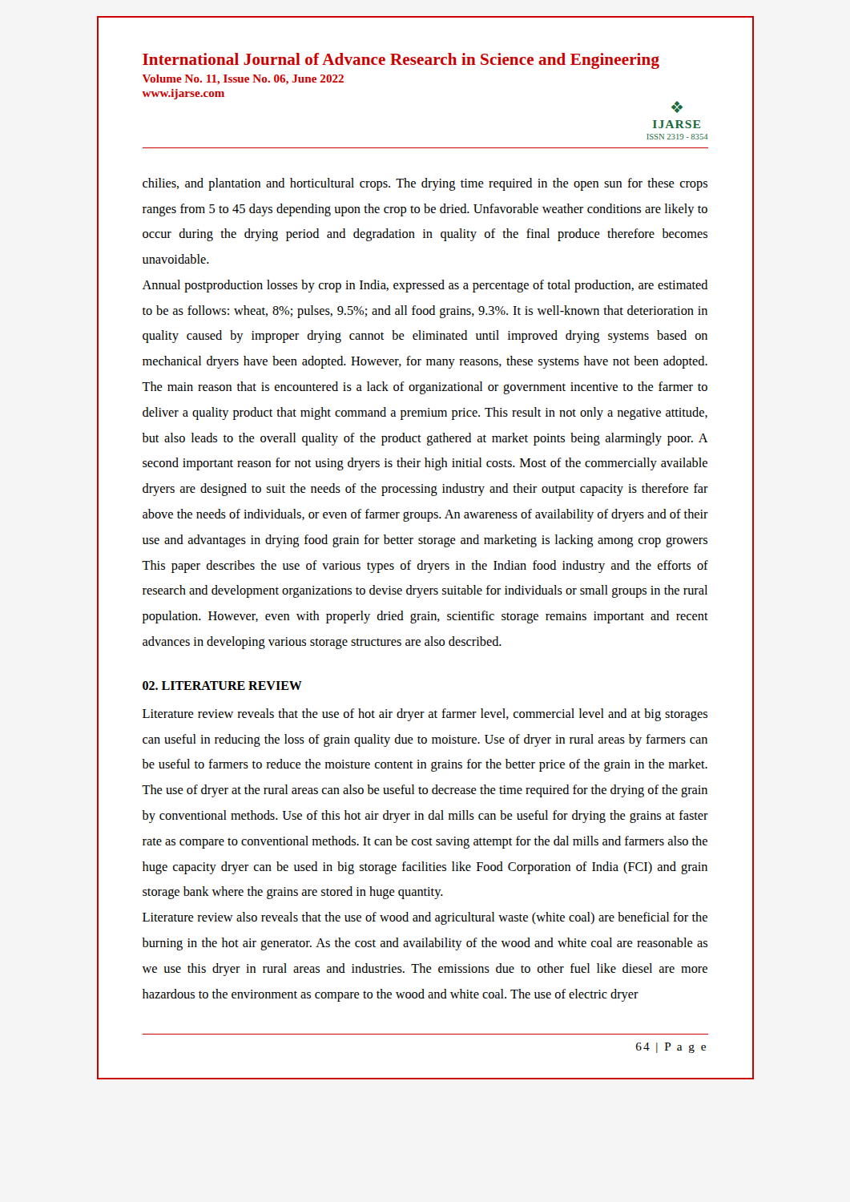International Journal of Advance Research in Science and Engineering
Volume No. 11, Issue No. 06, June 2022
www.ijarse.com
❖
IJARSE
ISSN 2319 - 8354
chilies, and plantation and horticultural crops. The drying time required in the open sun for these crops ranges from 5 to 45 days depending upon the crop to be dried. Unfavorable weather conditions are likely to occur during the drying period and degradation in quality of the final produce therefore becomes unavoidable.
Annual postproduction losses by crop in India, expressed as a percentage of total production, are estimated to be as follows: wheat, 8%; pulses, 9.5%; and all food grains, 9.3%. It is well-known that deterioration in quality caused by improper drying cannot be eliminated until improved drying systems based on mechanical dryers have been adopted. However, for many reasons, these systems have not been adopted. The main reason that is encountered is a lack of organizational or government incentive to the farmer to deliver a quality product that might command a premium price. This result in not only a negative attitude, but also leads to the overall quality of the product gathered at market points being alarmingly poor. A second important reason for not using dryers is their high initial costs. Most of the commercially available dryers are designed to suit the needs of the processing industry and their output capacity is therefore far above the needs of individuals, or even of farmer groups. An awareness of availability of dryers and of their use and advantages in drying food grain for better storage and marketing is lacking among crop growers This paper describes the use of various types of dryers in the Indian food industry and the efforts of research and development organizations to devise dryers suitable for individuals or small groups in the rural population. However, even with properly dried grain, scientific storage remains important and recent advances in developing various storage structures are also described.
02. LITERATURE REVIEW
Literature review reveals that the use of hot air dryer at farmer level, commercial level and at big storages can useful in reducing the loss of grain quality due to moisture. Use of dryer in rural areas by farmers can be useful to farmers to reduce the moisture content in grains for the better price of the grain in the market. The use of dryer at the rural areas can also be useful to decrease the time required for the drying of the grain by conventional methods. Use of this hot air dryer in dal mills can be useful for drying the grains at faster rate as compare to conventional methods. It can be cost saving attempt for the dal mills and farmers also the huge capacity dryer can be used in big storage facilities like Food Corporation of India (FCI) and grain storage bank where the grains are stored in huge quantity.
Literature review also reveals that the use of wood and agricultural waste (white coal) are beneficial for the burning in the hot air generator. As the cost and availability of the wood and white coal are reasonable as we use this dryer in rural areas and industries. The emissions due to other fuel like diesel are more hazardous to the environment as compare to the wood and white coal. The use of electric dryer
64 | P a g e